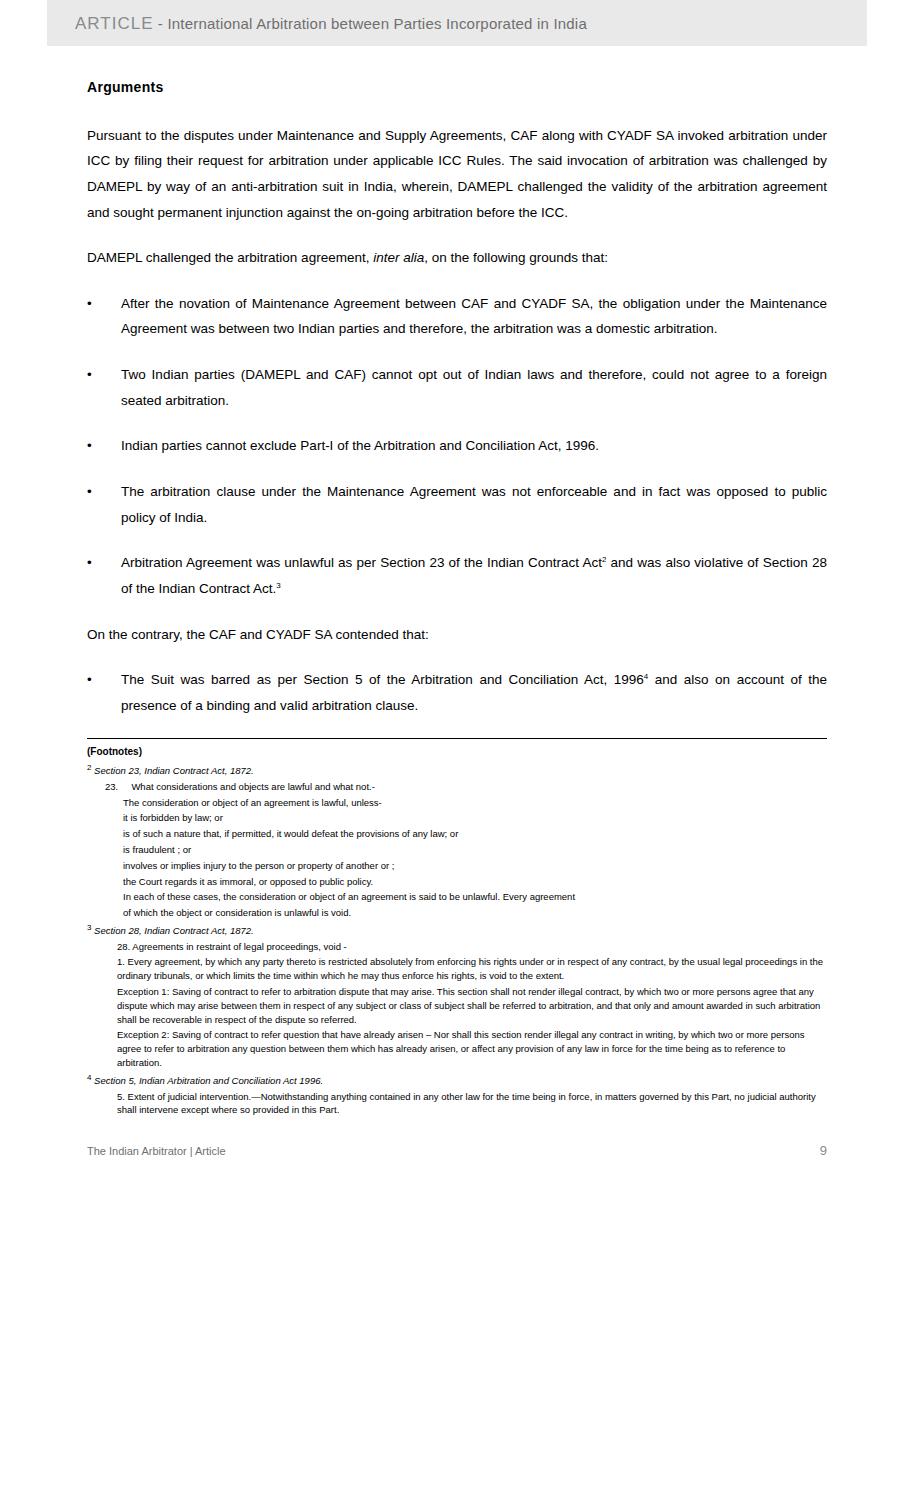ARTICLE - International Arbitration between Parties Incorporated in India
Arguments
Pursuant to the disputes under Maintenance and Supply Agreements, CAF along with CYADF SA invoked arbitration under ICC by filing their request for arbitration under applicable ICC Rules. The said invocation of arbitration was challenged by DAMEPL by way of an anti-arbitration suit in India, wherein, DAMEPL challenged the validity of the arbitration agreement and sought permanent injunction against the on-going arbitration before the ICC.
DAMEPL challenged the arbitration agreement, inter alia, on the following grounds that:
•
After the novation of Maintenance Agreement between CAF and CYADF SA, the obligation under the Maintenance Agreement was between two Indian parties and therefore, the arbitration was a domestic arbitration.
•
Two Indian parties (DAMEPL and CAF) cannot opt out of Indian laws and therefore, could not agree to a foreign seated arbitration.
•
Indian parties cannot exclude Part-I of the Arbitration and Conciliation Act, 1996.
•
The arbitration clause under the Maintenance Agreement was not enforceable and in fact was opposed to public policy of India.
•
Arbitration Agreement was unlawful as per Section 23 of the Indian Contract Act2 and was also violative of Section 28 of the Indian Contract Act.3
On the contrary, the CAF and CYADF SA contended that:
•
The Suit was barred as per Section 5 of the Arbitration and Conciliation Act, 19964 and also on account of the presence of a binding and valid arbitration clause.
(Footnotes)
2 Section 23, Indian Contract Act, 1872.
23. What considerations and objects are lawful and what not.-
The consideration or object of an agreement is lawful, unless-
it is forbidden by law; or
is of such a nature that, if permitted, it would defeat the provisions of any law; or
is fraudulent ; or
involves or implies injury to the person or property of another or ;
the Court regards it as immoral, or opposed to public policy.
In each of these cases, the consideration or object of an agreement is said to be unlawful. Every agreement
of which the object or consideration is unlawful is void.
3 Section 28, Indian Contract Act, 1872.
28. Agreements in restraint of legal proceedings, void -
1. Every agreement, by which any party thereto is restricted absolutely from enforcing his rights under or in respect of any contract, by the usual legal proceedings in the ordinary tribunals, or which limits the time within which he may thus enforce his rights, is void to the extent.
Exception 1: Saving of contract to refer to arbitration dispute that may arise. This section shall not render illegal contract, by which two or more persons agree that any dispute which may arise between them in respect of any subject or class of subject shall be referred to arbitration, and that only and amount awarded in such arbitration shall be recoverable in respect of the dispute so referred.
Exception 2: Saving of contract to refer question that have already arisen – Nor shall this section render illegal any contract in writing, by which two or more persons agree to refer to arbitration any question between them which has already arisen, or affect any provision of any law in force for the time being as to reference to arbitration.
4 Section 5, Indian Arbitration and Conciliation Act 1996.
5. Extent of judicial intervention.—Notwithstanding anything contained in any other law for the time being in force, in matters governed by this Part, no judicial authority shall intervene except where so provided in this Part.
The Indian Arbitrator | Article
9